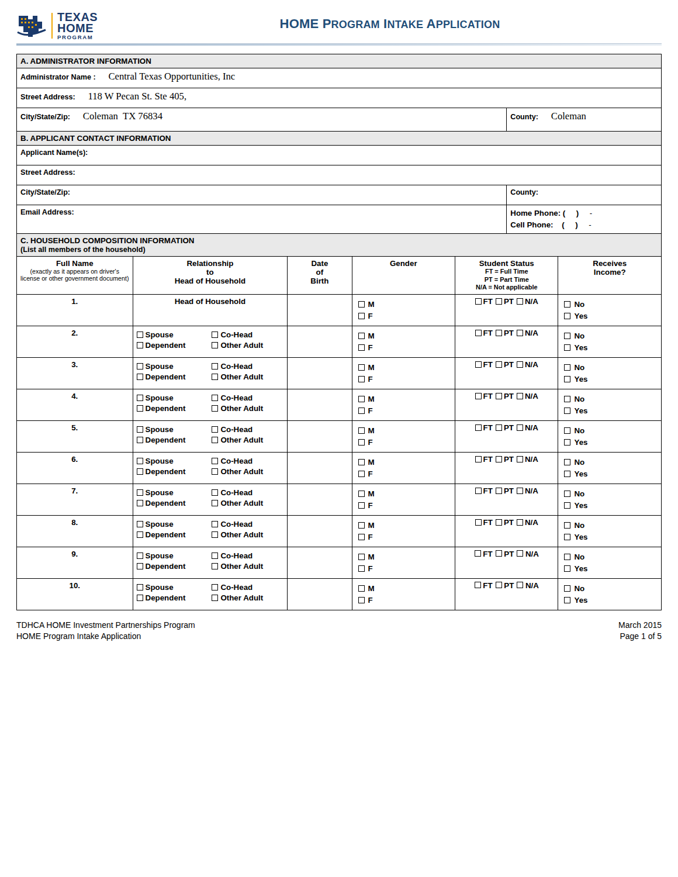TEXAS
HOME PROGRAM
HOME PROGRAM INTAKE APPLICATION
| A. ADMINISTRATOR INFORMATION |
| Administrator Name : Central Texas Opportunities, Inc |
| Street Address: 118 W Pecan St. Ste 405, |
| City/State/Zip: Coleman TX 76834 | County: Coleman |
| B. APPLICANT CONTACT INFORMATION |
| Applicant Name(s): |
| Street Address: |
| City/State/Zip: | County: |
| Email Address: | Home Phone: ( ) - Cell Phone: ( ) - |
| C. HOUSEHOLD COMPOSITION INFORMATION (List all members of the household) |
| Full Name (exactly as it appears on driver's license or other government document) | Relationship to Head of Household | Date of Birth | Gender | Student Status FT = Full Time PT = Part Time N/A = Not applicable | Receives Income? |
| 1. | Head of Household | | M F | FT PT N/A | No Yes |
| 2. | Spouse Co-Head Dependent Other Adult | | M F | FT PT N/A | No Yes |
| 3. | Spouse Co-Head Dependent Other Adult | | M F | FT PT N/A | No Yes |
| 4. | Spouse Co-Head Dependent Other Adult | | M F | FT PT N/A | No Yes |
| 5. | Spouse Co-Head Dependent Other Adult | | M F | FT PT N/A | No Yes |
| 6. | Spouse Co-Head Dependent Other Adult | | M F | FT PT N/A | No Yes |
| 7. | Spouse Co-Head Dependent Other Adult | | M F | FT PT N/A | No Yes |
| 8. | Spouse Co-Head Dependent Other Adult | | M F | FT PT N/A | No Yes |
| 9. | Spouse Co-Head Dependent Other Adult | | M F | FT PT N/A | No Yes |
| 10. | Spouse Co-Head Dependent Other Adult | | M F | FT PT N/A | No Yes |
TDHCA HOME Investment Partnerships Program HOME Program Intake Application
March 2015 Page 1 of 5